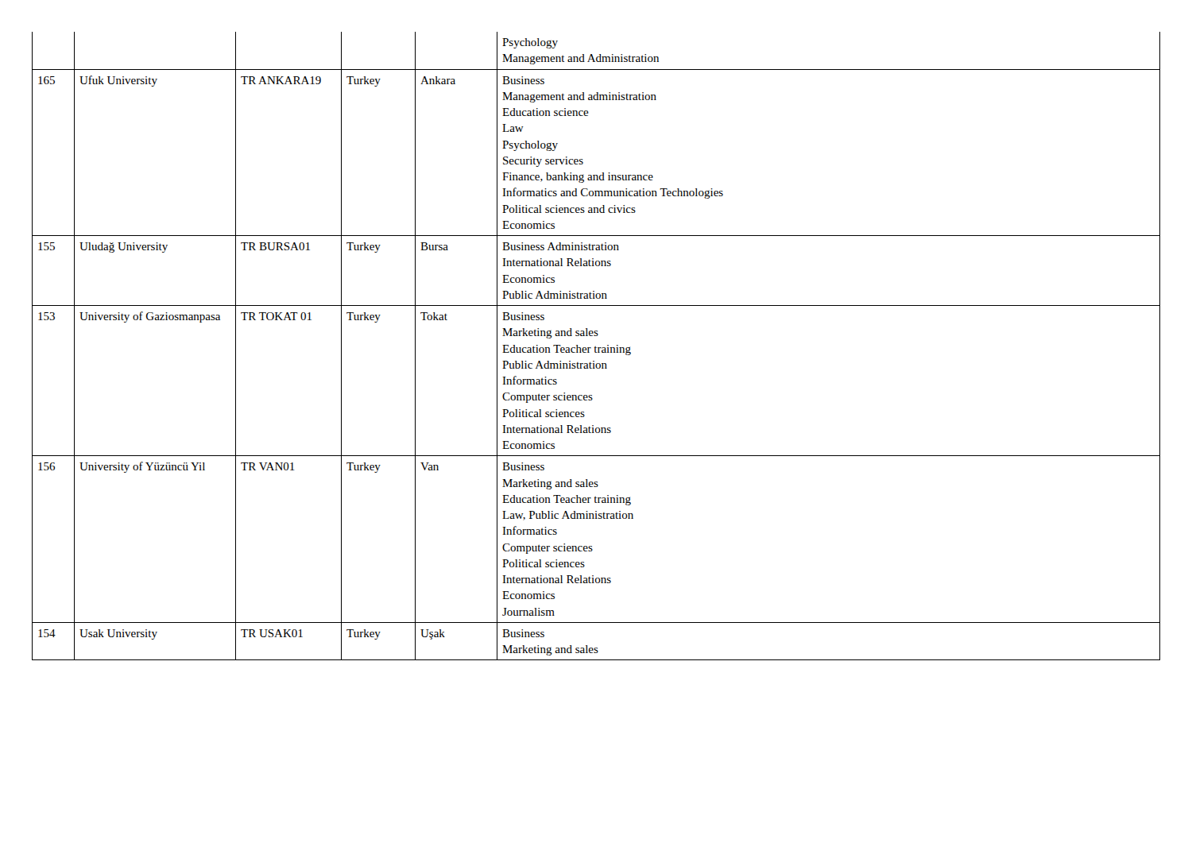| | | | | | Psychology Management and Administration |
| 165 | Ufuk University | TR ANKARA19 | Turkey | Ankara | Business Management and administration Education science Law Psychology Security services Finance, banking and insurance Informatics and Communication Technologies Political sciences and civics Economics |
| 155 | Uludağ University | TR BURSA01 | Turkey | Bursa | Business Administration International Relations Economics Public Administration |
| 153 | University of Gaziosmanpasa | TR TOKAT 01 | Turkey | Tokat | Business Marketing and sales Education Teacher training Public Administration Informatics Computer sciences Political sciences International Relations Economics |
| 156 | University of Yüzüncü Yil | TR VAN01 | Turkey | Van | Business Marketing and sales Education Teacher training Law, Public Administration Informatics Computer sciences Political sciences International Relations Economics Journalism |
| 154 | Usak University | TR USAK01 | Turkey | Uşak | Business Marketing and sales |